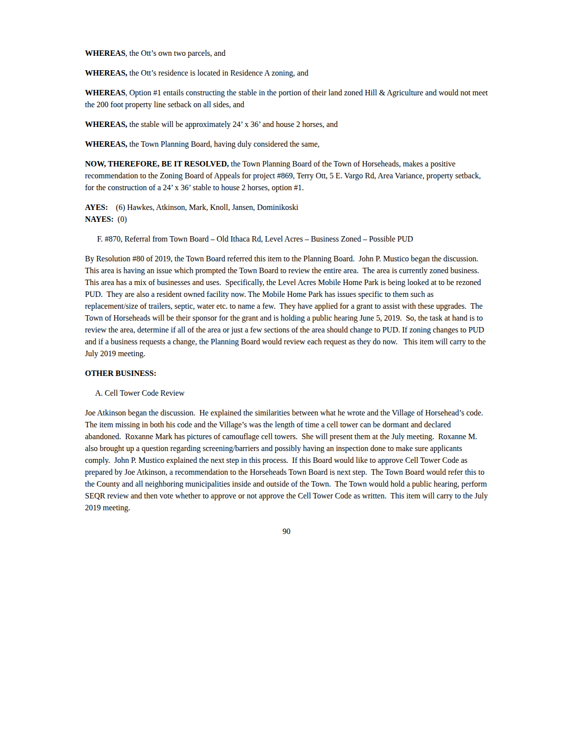WHEREAS, the Ott’s own two parcels, and
WHEREAS, the Ott’s residence is located in Residence A zoning, and
WHEREAS, Option #1 entails constructing the stable in the portion of their land zoned Hill & Agriculture and would not meet the 200 foot property line setback on all sides, and
WHEREAS, the stable will be approximately 24’ x 36’ and house 2 horses, and
WHEREAS, the Town Planning Board, having duly considered the same,
NOW, THEREFORE, BE IT RESOLVED, the Town Planning Board of the Town of Horseheads, makes a positive recommendation to the Zoning Board of Appeals for project #869, Terry Ott, 5 E. Vargo Rd, Area Variance, property setback, for the construction of a 24’ x 36’ stable to house 2 horses, option #1.
AYES: (6) Hawkes, Atkinson, Mark, Knoll, Jansen, Dominikoski
NAYES: (0)
#870, Referral from Town Board – Old Ithaca Rd, Level Acres – Business Zoned – Possible PUD
By Resolution #80 of 2019, the Town Board referred this item to the Planning Board. John P. Mustico began the discussion. This area is having an issue which prompted the Town Board to review the entire area. The area is currently zoned business. This area has a mix of businesses and uses. Specifically, the Level Acres Mobile Home Park is being looked at to be rezoned PUD. They are also a resident owned facility now. The Mobile Home Park has issues specific to them such as replacement/size of trailers, septic, water etc. to name a few. They have applied for a grant to assist with these upgrades. The Town of Horseheads will be their sponsor for the grant and is holding a public hearing June 5, 2019. So, the task at hand is to review the area, determine if all of the area or just a few sections of the area should change to PUD. If zoning changes to PUD and if a business requests a change, the Planning Board would review each request as they do now. This item will carry to the July 2019 meeting.
OTHER BUSINESS:
Cell Tower Code Review
Joe Atkinson began the discussion. He explained the similarities between what he wrote and the Village of Horsehead’s code. The item missing in both his code and the Village’s was the length of time a cell tower can be dormant and declared abandoned. Roxanne Mark has pictures of camouflage cell towers. She will present them at the July meeting. Roxanne M. also brought up a question regarding screening/barriers and possibly having an inspection done to make sure applicants comply. John P. Mustico explained the next step in this process. If this Board would like to approve Cell Tower Code as prepared by Joe Atkinson, a recommendation to the Horseheads Town Board is next step. The Town Board would refer this to the County and all neighboring municipalities inside and outside of the Town. The Town would hold a public hearing, perform SEQR review and then vote whether to approve or not approve the Cell Tower Code as written. This item will carry to the July 2019 meeting.
90